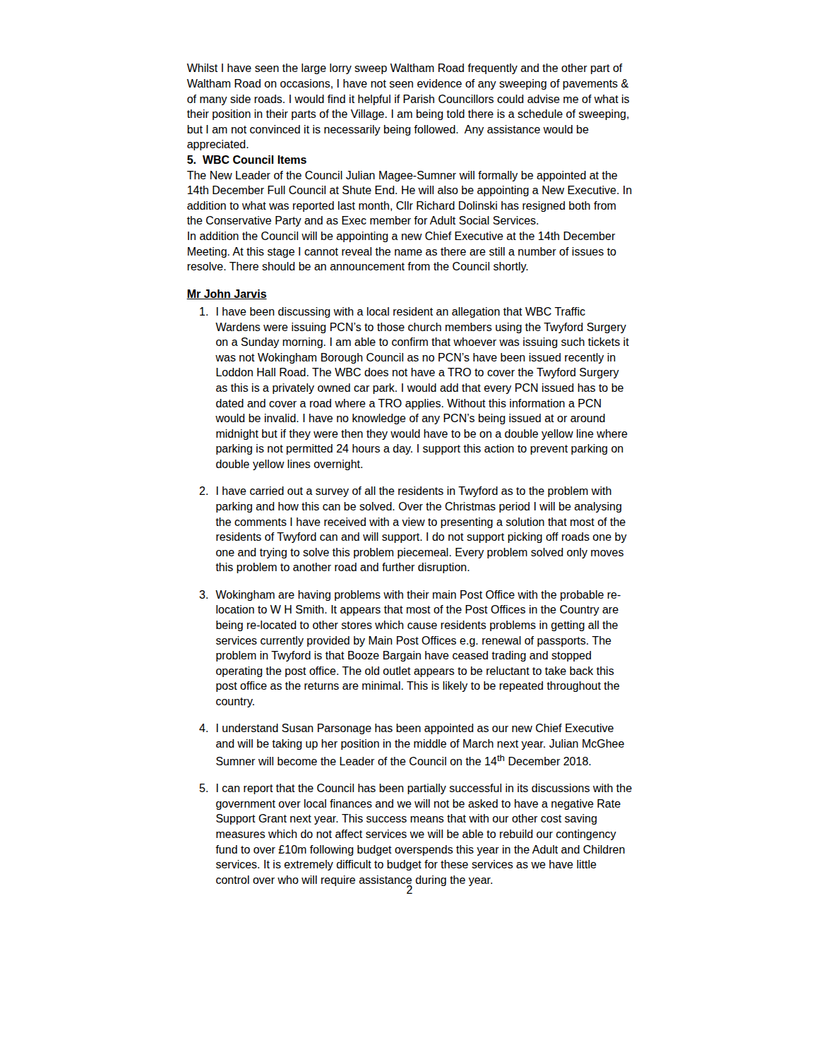Whilst I have seen the large lorry sweep Waltham Road frequently and the other part of Waltham Road on occasions, I have not seen evidence of any sweeping of pavements & of many side roads. I would find it helpful if Parish Councillors could advise me of what is their position in their parts of the Village. I am being told there is a schedule of sweeping, but I am not convinced it is necessarily being followed. Any assistance would be appreciated.
5. WBC Council Items
The New Leader of the Council Julian Magee-Sumner will formally be appointed at the 14th December Full Council at Shute End. He will also be appointing a New Executive. In addition to what was reported last month, Cllr Richard Dolinski has resigned both from the Conservative Party and as Exec member for Adult Social Services.
In addition the Council will be appointing a new Chief Executive at the 14th December Meeting. At this stage I cannot reveal the name as there are still a number of issues to resolve. There should be an announcement from the Council shortly.
Mr John Jarvis
I have been discussing with a local resident an allegation that WBC Traffic Wardens were issuing PCN’s to those church members using the Twyford Surgery on a Sunday morning. I am able to confirm that whoever was issuing such tickets it was not Wokingham Borough Council as no PCN’s have been issued recently in Loddon Hall Road. The WBC does not have a TRO to cover the Twyford Surgery as this is a privately owned car park. I would add that every PCN issued has to be dated and cover a road where a TRO applies. Without this information a PCN would be invalid. I have no knowledge of any PCN’s being issued at or around midnight but if they were then they would have to be on a double yellow line where parking is not permitted 24 hours a day. I support this action to prevent parking on double yellow lines overnight.
I have carried out a survey of all the residents in Twyford as to the problem with parking and how this can be solved. Over the Christmas period I will be analysing the comments I have received with a view to presenting a solution that most of the residents of Twyford can and will support. I do not support picking off roads one by one and trying to solve this problem piecemeal. Every problem solved only moves this problem to another road and further disruption.
Wokingham are having problems with their main Post Office with the probable re-location to W H Smith. It appears that most of the Post Offices in the Country are being re-located to other stores which cause residents problems in getting all the services currently provided by Main Post Offices e.g. renewal of passports. The problem in Twyford is that Booze Bargain have ceased trading and stopped operating the post office. The old outlet appears to be reluctant to take back this post office as the returns are minimal. This is likely to be repeated throughout the country.
I understand Susan Parsonage has been appointed as our new Chief Executive and will be taking up her position in the middle of March next year. Julian McGhee Sumner will become the Leader of the Council on the 14th December 2018.
I can report that the Council has been partially successful in its discussions with the government over local finances and we will not be asked to have a negative Rate Support Grant next year. This success means that with our other cost saving measures which do not affect services we will be able to rebuild our contingency fund to over £10m following budget overspends this year in the Adult and Children services. It is extremely difficult to budget for these services as we have little control over who will require assistance during the year.
2